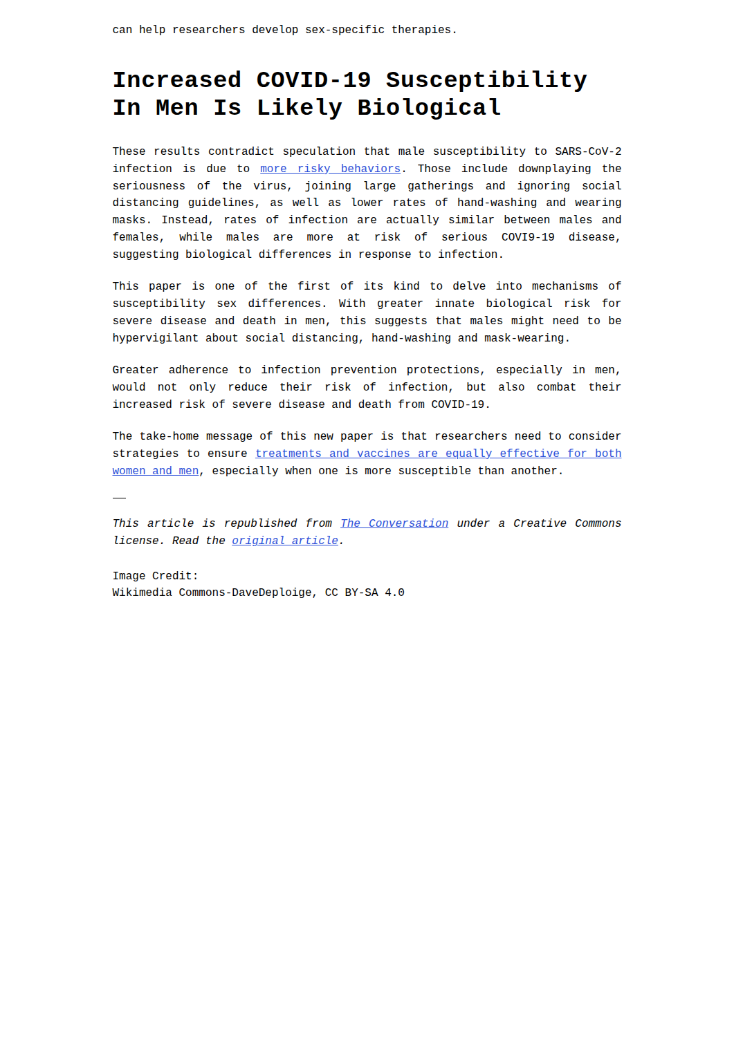can help researchers develop sex-specific therapies.
Increased COVID-19 Susceptibility In Men Is Likely Biological
These results contradict speculation that male susceptibility to SARS-CoV-2 infection is due to more risky behaviors. Those include downplaying the seriousness of the virus, joining large gatherings and ignoring social distancing guidelines, as well as lower rates of hand-washing and wearing masks. Instead, rates of infection are actually similar between males and females, while males are more at risk of serious COVI9-19 disease, suggesting biological differences in response to infection.
This paper is one of the first of its kind to delve into mechanisms of susceptibility sex differences. With greater innate biological risk for severe disease and death in men, this suggests that males might need to be hypervigilant about social distancing, hand-washing and mask-wearing.
Greater adherence to infection prevention protections, especially in men, would not only reduce their risk of infection, but also combat their increased risk of severe disease and death from COVID-19.
The take-home message of this new paper is that researchers need to consider strategies to ensure treatments and vaccines are equally effective for both women and men, especially when one is more susceptible than another.
This article is republished from The Conversation under a Creative Commons license. Read the original article.
Image Credit:
Wikimedia Commons-DaveDeploige, CC BY-SA 4.0